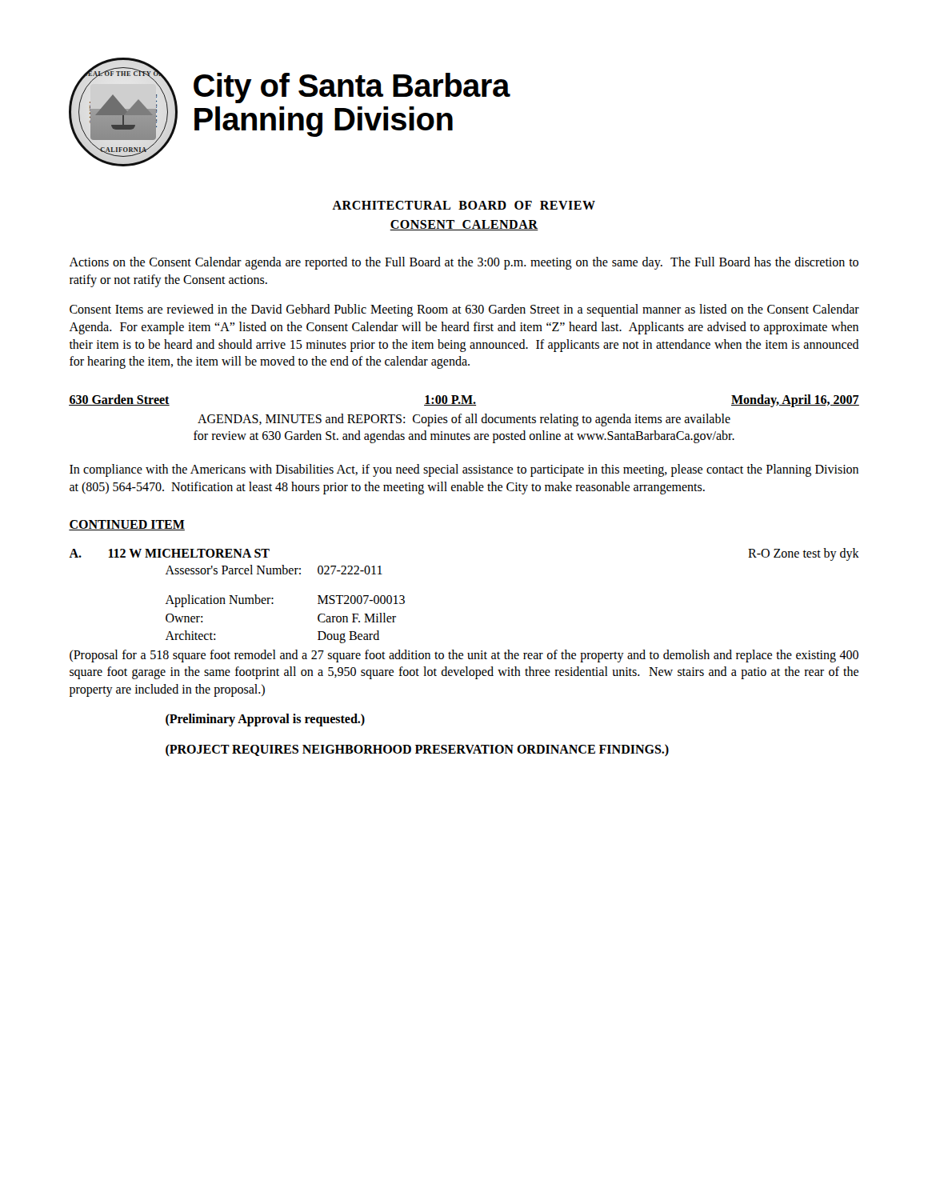SEAL OF THE CITY OF CALIFORNIA SANTA BARBARA
City of Santa Barbara
Planning Division
ARCHITECTURAL BOARD OF REVIEW
CONSENT CALENDAR
Actions on the Consent Calendar agenda are reported to the Full Board at the 3:00 p.m. meeting on the same day. The Full Board has the discretion to ratify or not ratify the Consent actions.
Consent Items are reviewed in the David Gebhard Public Meeting Room at 630 Garden Street in a sequential manner as listed on the Consent Calendar Agenda. For example item “A” listed on the Consent Calendar will be heard first and item “Z” heard last. Applicants are advised to approximate when their item is to be heard and should arrive 15 minutes prior to the item being announced. If applicants are not in attendance when the item is announced for hearing the item, the item will be moved to the end of the calendar agenda.
630 Garden Street 1:00 P.M. Monday, April 16, 2007
AGENDAS, MINUTES and REPORTS: Copies of all documents relating to agenda items are available
for review at 630 Garden St. and agendas and minutes are posted online at www.SantaBarbaraCa.gov/abr.
In compliance with the Americans with Disabilities Act, if you need special assistance to participate in this meeting, please contact the Planning Division at (805) 564-5470. Notification at least 48 hours prior to the meeting will enable the City to make reasonable arrangements.
CONTINUED ITEM
A.
112 W MICHELTORENA ST
R-O Zone test by dyk
Assessor's Parcel Number:
027-222-011
Application Number:
MST2007-00013
Owner:
Caron F. Miller
Architect:
Doug Beard
(Proposal for a 518 square foot remodel and a 27 square foot addition to the unit at the rear of the property and to demolish and replace the existing 400 square foot garage in the same footprint all on a 5,950 square foot lot developed with three residential units. New stairs and a patio at the rear of the property are included in the proposal.)
(Preliminary Approval is requested.)
(PROJECT REQUIRES NEIGHBORHOOD PRESERVATION ORDINANCE FINDINGS.)